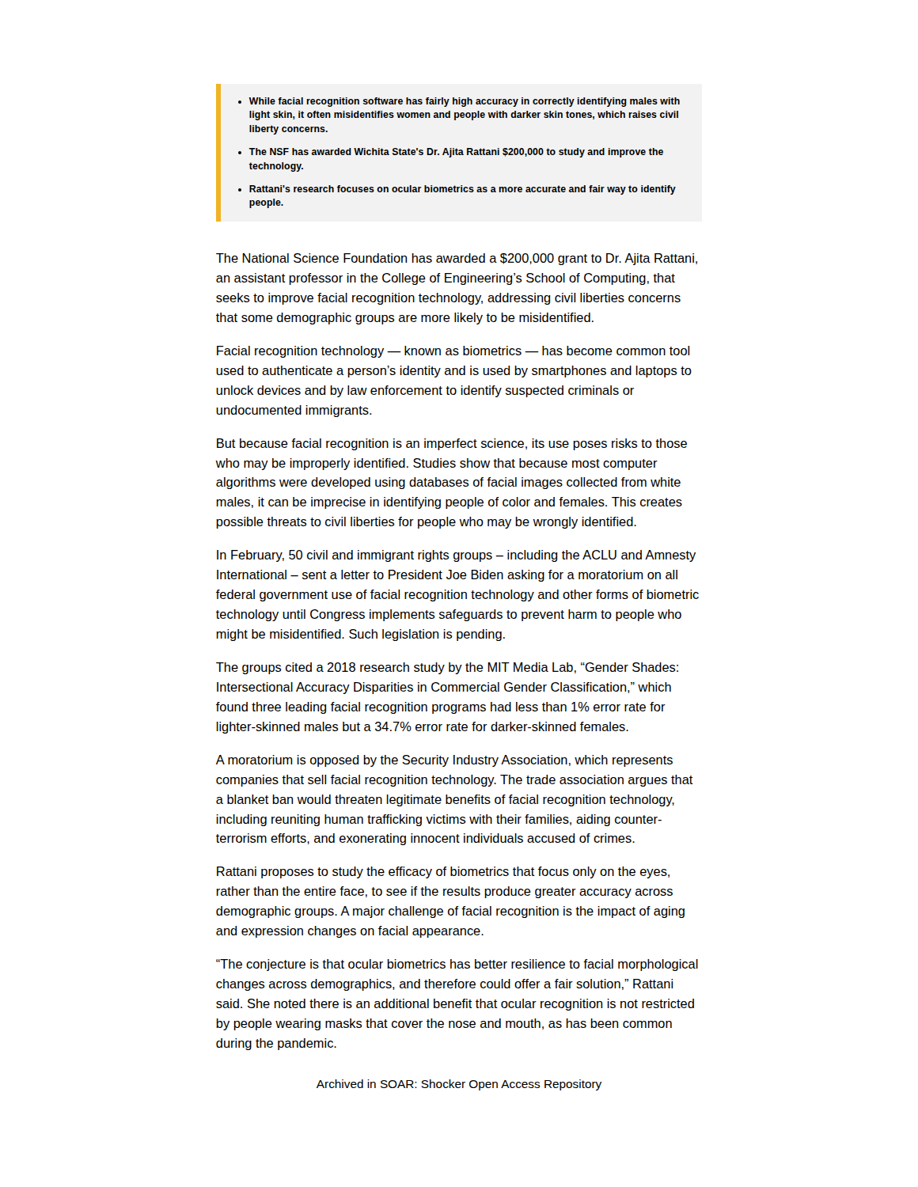While facial recognition software has fairly high accuracy in correctly identifying males with light skin, it often misidentifies women and people with darker skin tones, which raises civil liberty concerns.
The NSF has awarded Wichita State's Dr. Ajita Rattani $200,000 to study and improve the technology.
Rattani's research focuses on ocular biometrics as a more accurate and fair way to identify people.
The National Science Foundation has awarded a $200,000 grant to Dr. Ajita Rattani, an assistant professor in the College of Engineering’s School of Computing, that seeks to improve facial recognition technology, addressing civil liberties concerns that some demographic groups are more likely to be misidentified.
Facial recognition technology — known as biometrics — has become common tool used to authenticate a person’s identity and is used by smartphones and laptops to unlock devices and by law enforcement to identify suspected criminals or undocumented immigrants.
But because facial recognition is an imperfect science, its use poses risks to those who may be improperly identified. Studies show that because most computer algorithms were developed using databases of facial images collected from white males, it can be imprecise in identifying people of color and females. This creates possible threats to civil liberties for people who may be wrongly identified.
In February, 50 civil and immigrant rights groups – including the ACLU and Amnesty International – sent a letter to President Joe Biden asking for a moratorium on all federal government use of facial recognition technology and other forms of biometric technology until Congress implements safeguards to prevent harm to people who might be misidentified. Such legislation is pending.
The groups cited a 2018 research study by the MIT Media Lab, “Gender Shades: Intersectional Accuracy Disparities in Commercial Gender Classification,” which found three leading facial recognition programs had less than 1% error rate for lighter-skinned males but a 34.7% error rate for darker-skinned females.
A moratorium is opposed by the Security Industry Association, which represents companies that sell facial recognition technology. The trade association argues that a blanket ban would threaten legitimate benefits of facial recognition technology, including reuniting human trafficking victims with their families, aiding counter-terrorism efforts, and exonerating innocent individuals accused of crimes.
Rattani proposes to study the efficacy of biometrics that focus only on the eyes, rather than the entire face, to see if the results produce greater accuracy across demographic groups. A major challenge of facial recognition is the impact of aging and expression changes on facial appearance.
“The conjecture is that ocular biometrics has better resilience to facial morphological changes across demographics, and therefore could offer a fair solution,” Rattani said. She noted there is an additional benefit that ocular recognition is not restricted by people wearing masks that cover the nose and mouth, as has been common during the pandemic.
Archived in SOAR: Shocker Open Access Repository